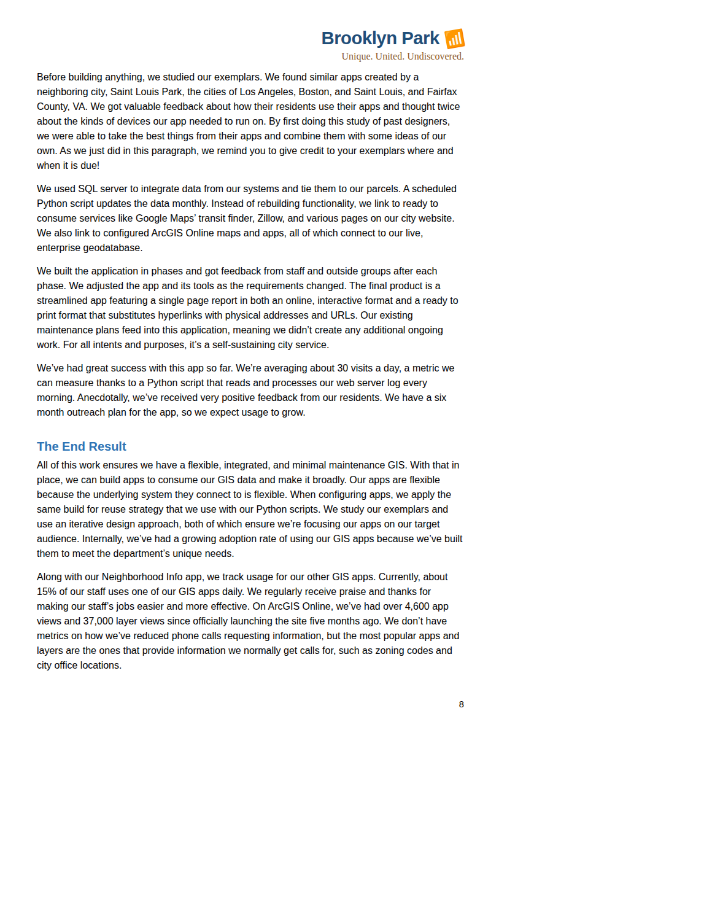Brooklyn Park 📶
Unique. United. Undiscovered.
Before building anything, we studied our exemplars. We found similar apps created by a neighboring city, Saint Louis Park, the cities of Los Angeles, Boston, and Saint Louis, and Fairfax County, VA. We got valuable feedback about how their residents use their apps and thought twice about the kinds of devices our app needed to run on. By first doing this study of past designers, we were able to take the best things from their apps and combine them with some ideas of our own. As we just did in this paragraph, we remind you to give credit to your exemplars where and when it is due!
We used SQL server to integrate data from our systems and tie them to our parcels. A scheduled Python script updates the data monthly. Instead of rebuilding functionality, we link to ready to consume services like Google Maps’ transit finder, Zillow, and various pages on our city website. We also link to configured ArcGIS Online maps and apps, all of which connect to our live, enterprise geodatabase.
We built the application in phases and got feedback from staff and outside groups after each phase. We adjusted the app and its tools as the requirements changed. The final product is a streamlined app featuring a single page report in both an online, interactive format and a ready to print format that substitutes hyperlinks with physical addresses and URLs. Our existing maintenance plans feed into this application, meaning we didn’t create any additional ongoing work. For all intents and purposes, it’s a self-sustaining city service.
We’ve had great success with this app so far. We’re averaging about 30 visits a day, a metric we can measure thanks to a Python script that reads and processes our web server log every morning. Anecdotally, we’ve received very positive feedback from our residents. We have a six month outreach plan for the app, so we expect usage to grow.
The End Result
All of this work ensures we have a flexible, integrated, and minimal maintenance GIS. With that in place, we can build apps to consume our GIS data and make it broadly. Our apps are flexible because the underlying system they connect to is flexible. When configuring apps, we apply the same build for reuse strategy that we use with our Python scripts. We study our exemplars and use an iterative design approach, both of which ensure we’re focusing our apps on our target audience. Internally, we’ve had a growing adoption rate of using our GIS apps because we’ve built them to meet the department’s unique needs.
Along with our Neighborhood Info app, we track usage for our other GIS apps. Currently, about 15% of our staff uses one of our GIS apps daily. We regularly receive praise and thanks for making our staff’s jobs easier and more effective. On ArcGIS Online, we’ve had over 4,600 app views and 37,000 layer views since officially launching the site five months ago. We don’t have metrics on how we’ve reduced phone calls requesting information, but the most popular apps and layers are the ones that provide information we normally get calls for, such as zoning codes and city office locations.
8